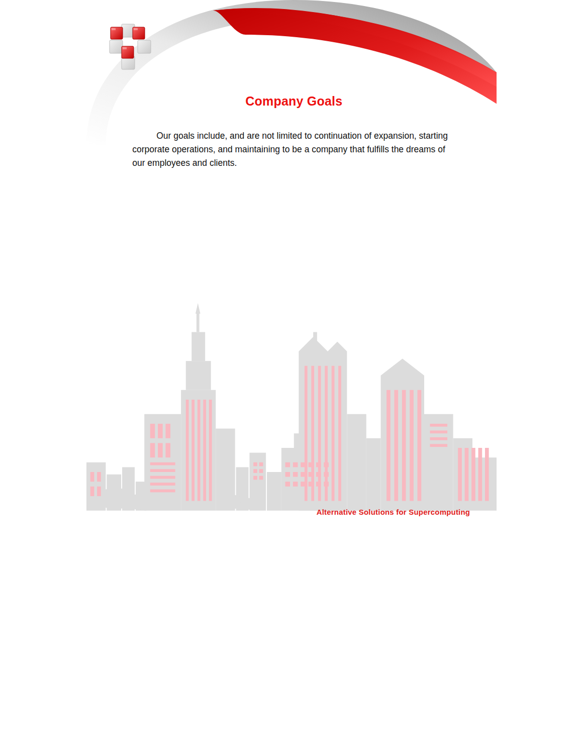Company Goals
Our goals include, and are not limited to continuation of expansion, starting corporate operations, and maintaining to be a company that fulfills the dreams of our employees and clients.
Alternative Solutions for Supercomputing